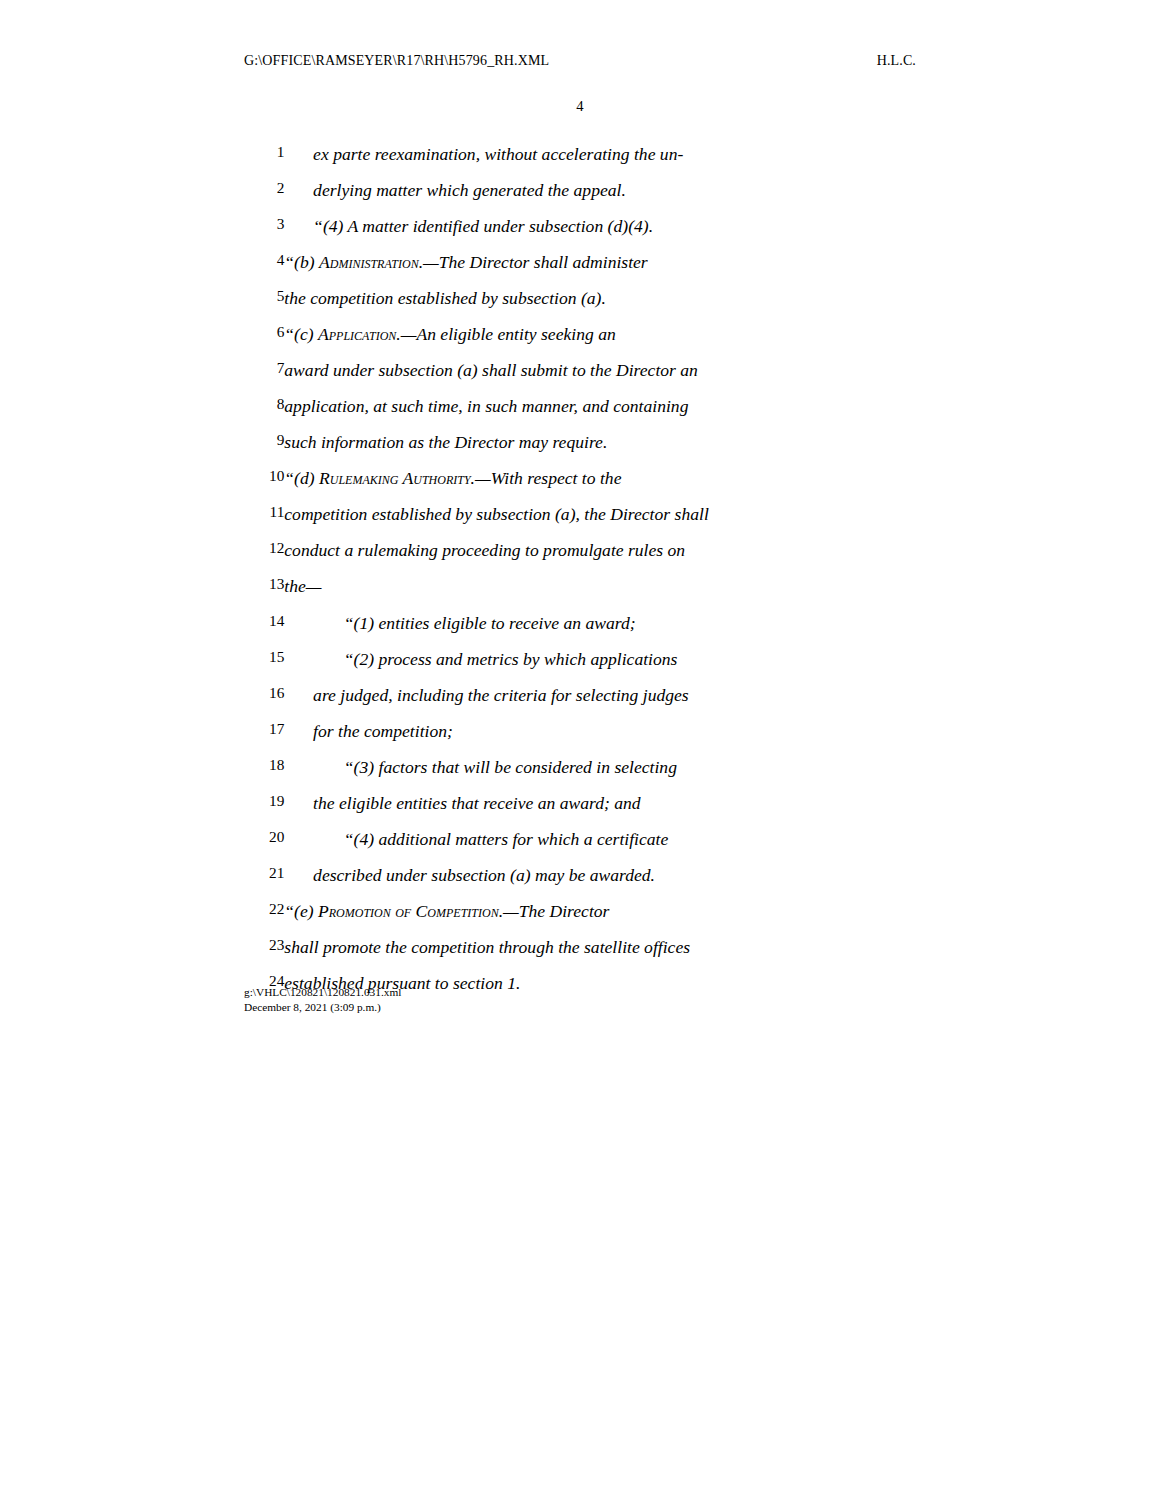G:\OFFICE\RAMSEYER\R17\RH\H5796_RH.XML
H.L.C.
4
| 1 | ex parte reexamination, without accelerating the un- |
| 2 | derlying matter which generated the appeal. |
| 3 | “(4) A matter identified under subsection (d)(4). |
| 4 | “(b) Administration. —The Director shall administer |
| 5 | the competition established by subsection (a). |
| 6 | “(c) Application. —An eligible entity seeking an |
| 7 | award under subsection (a) shall submit to the Director an |
| 8 | application, at such time, in such manner, and containing |
| 9 | such information as the Director may require. |
| 10 | “(d) Rulemaking Authority. —With respect to the |
| 11 | competition established by subsection (a), the Director shall |
| 12 | conduct a rulemaking proceeding to promulgate rules on |
| 13 | the— |
| 14 | “(1) entities eligible to receive an award; |
| 15 | “(2) process and metrics by which applications |
| 16 | are judged, including the criteria for selecting judges |
| 17 | for the competition; |
| 18 | “(3) factors that will be considered in selecting |
| 19 | the eligible entities that receive an award; and |
| 20 | “(4) additional matters for which a certificate |
| 21 | described under subsection (a) may be awarded. |
| 22 | “(e) Promotion of Competition. —The Director |
| 23 | shall promote the competition through the satellite offices |
| 24 | established pursuant to section 1. |
g:\VHLC\120821\120821.031.xml
December 8, 2021 (3:09 p.m.)